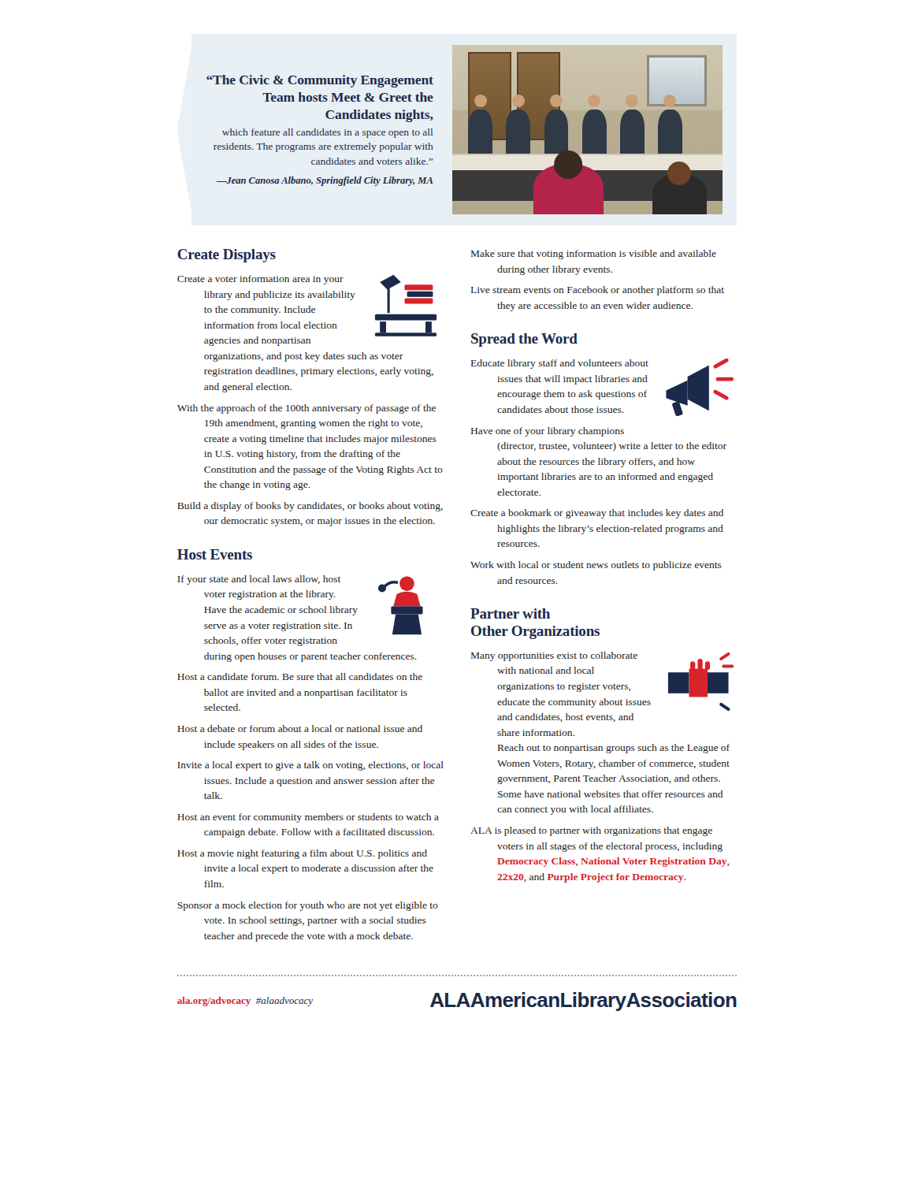“The Civic & Community Engagement Team hosts Meet & Greet the Candidates nights, which feature all candidates in a space open to all residents. The programs are extremely popular with candidates and voters alike.” —Jean Canosa Albano, Springfield City Library, MA
Create Displays
Create a voter information area in your library and publicize its availability to the community. Include information from local election agencies and nonpartisan organizations, and post key dates such as voter registration deadlines, primary elections, early voting, and general election.
With the approach of the 100th anniversary of passage of the 19th amendment, granting women the right to vote, create a voting timeline that includes major milestones in U.S. voting history, from the drafting of the Constitution and the passage of the Voting Rights Act to the change in voting age.
Build a display of books by candidates, or books about voting, our democratic system, or major issues in the election.
Host Events
If your state and local laws allow, host voter registration at the library. Have the academic or school library serve as a voter registration site. In schools, offer voter registration during open houses or parent teacher conferences.
Host a candidate forum. Be sure that all candidates on the ballot are invited and a nonpartisan facilitator is selected.
Host a debate or forum about a local or national issue and include speakers on all sides of the issue.
Invite a local expert to give a talk on voting, elections, or local issues. Include a question and answer session after the talk.
Host an event for community members or students to watch a campaign debate. Follow with a facilitated discussion.
Host a movie night featuring a film about U.S. politics and invite a local expert to moderate a discussion after the film.
Sponsor a mock election for youth who are not yet eligible to vote. In school settings, partner with a social studies teacher and precede the vote with a mock debate.
Make sure that voting information is visible and available during other library events.
Live stream events on Facebook or another platform so that they are accessible to an even wider audience.
Spread the Word
Educate library staff and volunteers about issues that will impact libraries and encourage them to ask questions of candidates about those issues.
Have one of your library champions (director, trustee, volunteer) write a letter to the editor about the resources the library offers, and how important libraries are to an informed and engaged electorate.
Create a bookmark or giveaway that includes key dates and highlights the library’s election-related programs and resources.
Work with local or student news outlets to publicize events and resources.
Partner with
Other Organizations
Many opportunities exist to collaborate with national and local organizations to register voters, educate the community about issues and candidates, host events, and share information.
Reach out to nonpartisan groups such as the League of Women Voters, Rotary, chamber of commerce, student government, Parent Teacher Association, and others. Some have national websites that offer resources and can connect you with local affiliates.
ALA is pleased to partner with organizations that engage voters in all stages of the electoral process, including Democracy Class, National Voter Registration Day, 22x20, and Purple Project for Democracy.
ala.org/advocacy #alaadvocacy
ALAAmericanLibraryAssociation